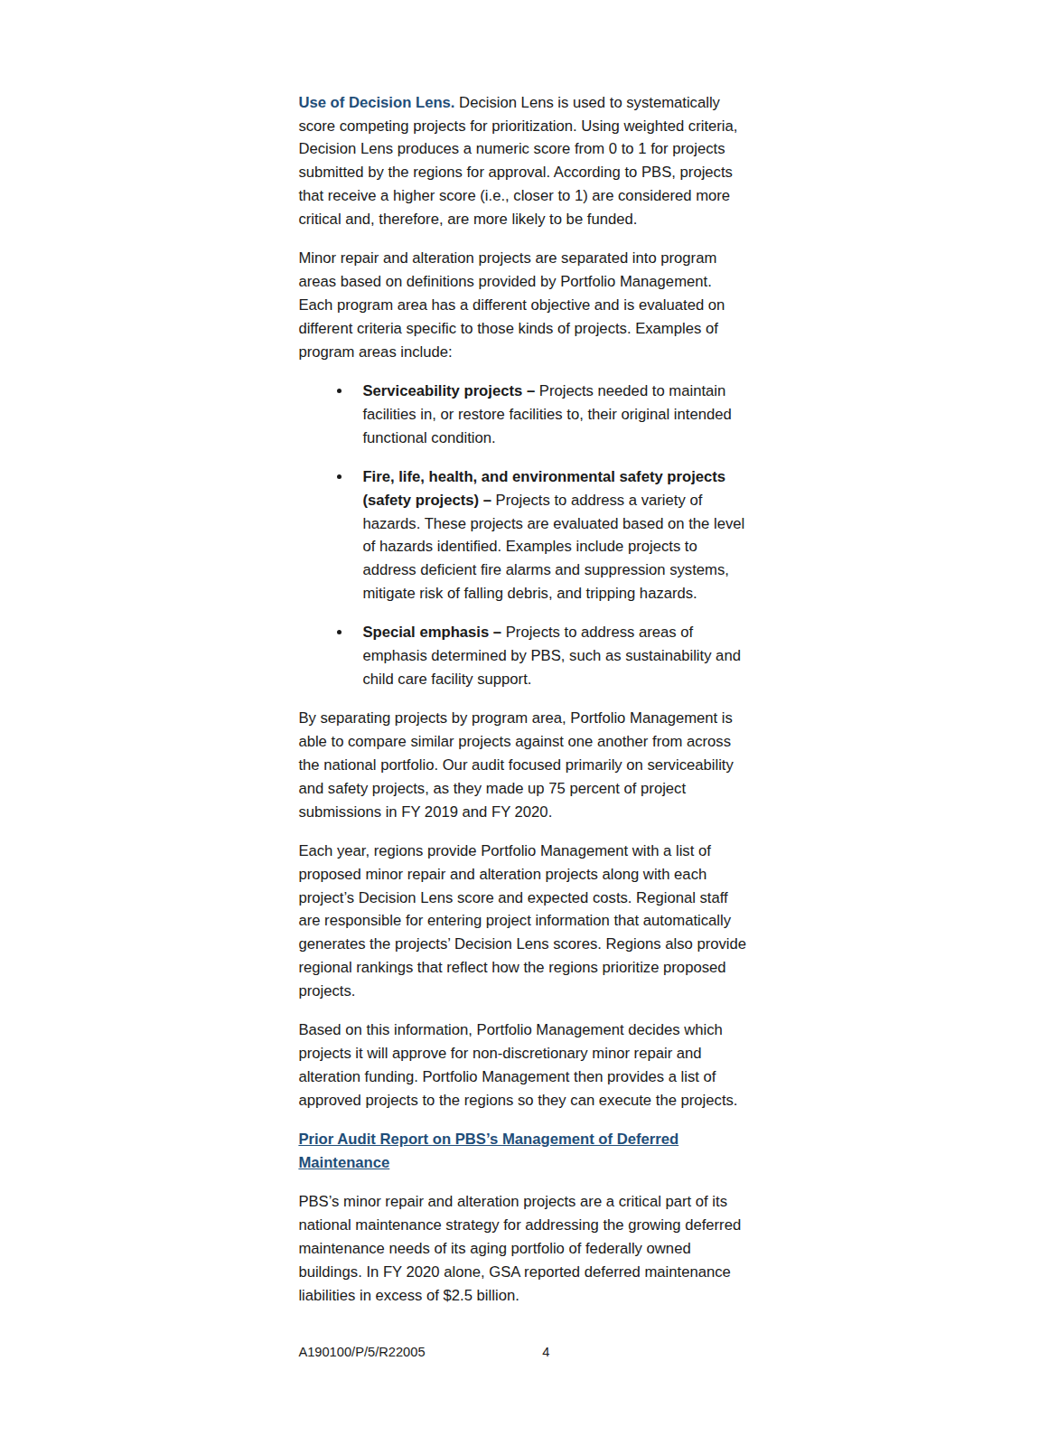Use of Decision Lens. Decision Lens is used to systematically score competing projects for prioritization. Using weighted criteria, Decision Lens produces a numeric score from 0 to 1 for projects submitted by the regions for approval. According to PBS, projects that receive a higher score (i.e., closer to 1) are considered more critical and, therefore, are more likely to be funded.
Minor repair and alteration projects are separated into program areas based on definitions provided by Portfolio Management. Each program area has a different objective and is evaluated on different criteria specific to those kinds of projects. Examples of program areas include:
Serviceability projects – Projects needed to maintain facilities in, or restore facilities to, their original intended functional condition.
Fire, life, health, and environmental safety projects (safety projects) – Projects to address a variety of hazards. These projects are evaluated based on the level of hazards identified. Examples include projects to address deficient fire alarms and suppression systems, mitigate risk of falling debris, and tripping hazards.
Special emphasis – Projects to address areas of emphasis determined by PBS, such as sustainability and child care facility support.
By separating projects by program area, Portfolio Management is able to compare similar projects against one another from across the national portfolio. Our audit focused primarily on serviceability and safety projects, as they made up 75 percent of project submissions in FY 2019 and FY 2020.
Each year, regions provide Portfolio Management with a list of proposed minor repair and alteration projects along with each project’s Decision Lens score and expected costs. Regional staff are responsible for entering project information that automatically generates the projects’ Decision Lens scores. Regions also provide regional rankings that reflect how the regions prioritize proposed projects.
Based on this information, Portfolio Management decides which projects it will approve for non-discretionary minor repair and alteration funding. Portfolio Management then provides a list of approved projects to the regions so they can execute the projects.
Prior Audit Report on PBS’s Management of Deferred Maintenance
PBS’s minor repair and alteration projects are a critical part of its national maintenance strategy for addressing the growing deferred maintenance needs of its aging portfolio of federally owned buildings. In FY 2020 alone, GSA reported deferred maintenance liabilities in excess of $2.5 billion.
A190100/P/5/R22005 4